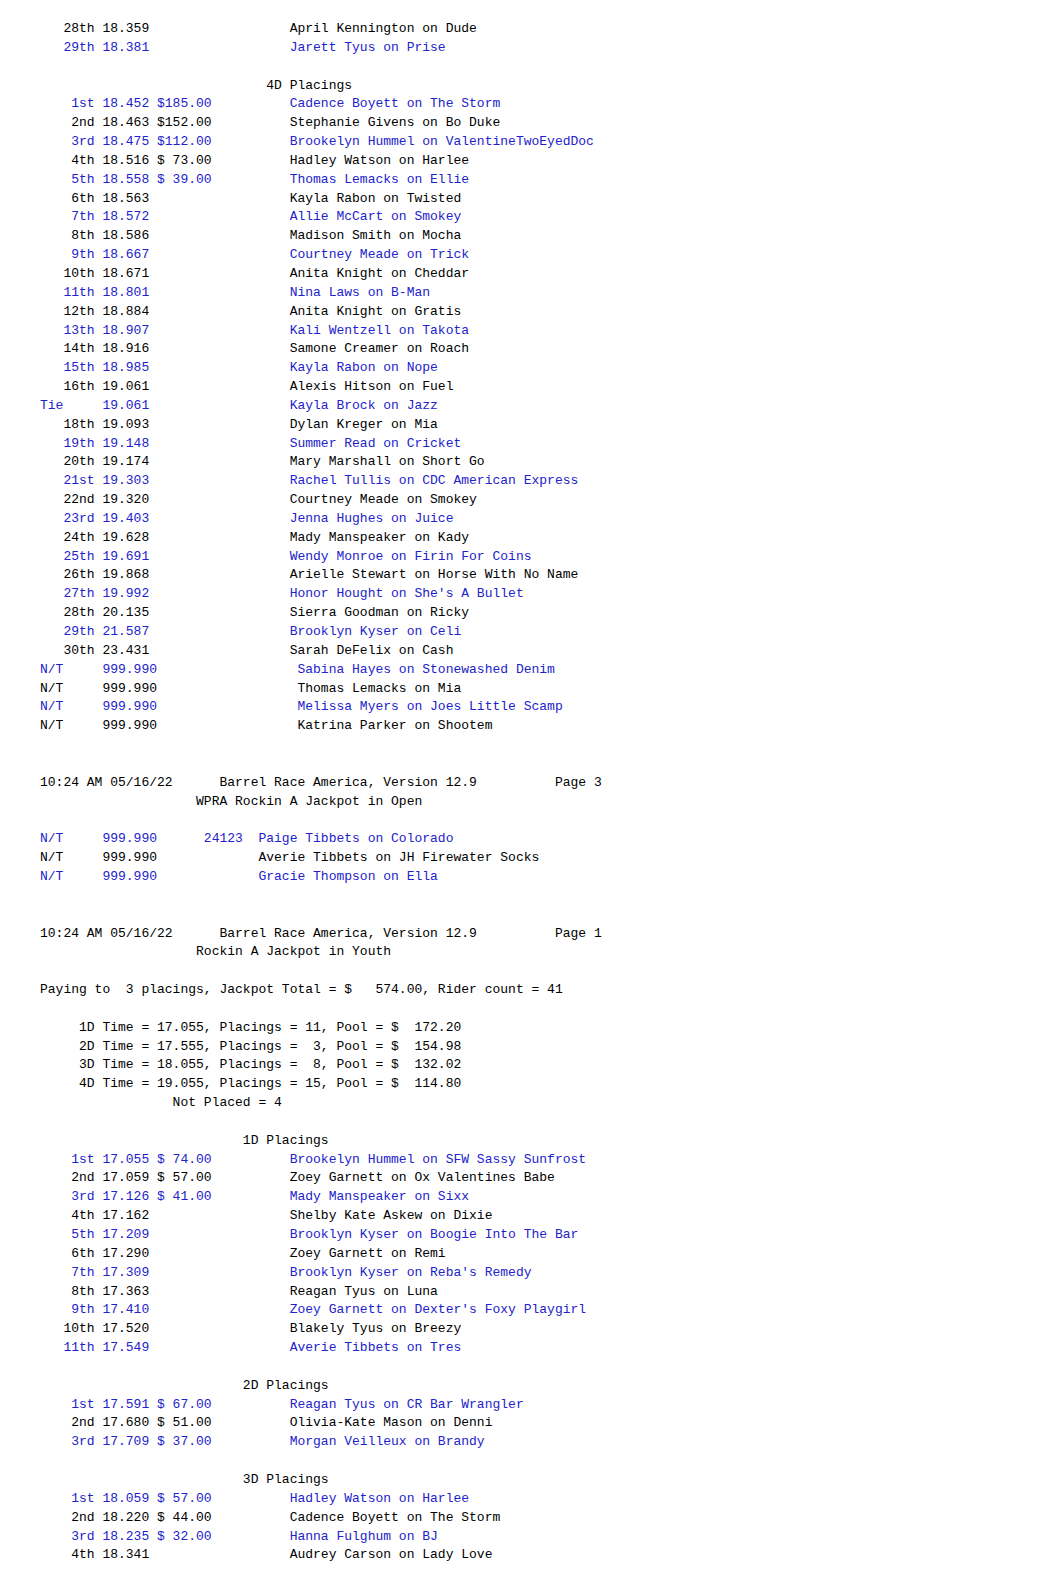28th 18.359                  April Kennington on Dude
   29th 18.381                  Jarett Tyus on Prise

                             4D Placings
    1st 18.452 $185.00          Cadence Boyett on The Storm
    2nd 18.463 $152.00          Stephanie Givens on Bo Duke
    3rd 18.475 $112.00          Brookelyn Hummel on ValentineTwoEyedDoc
    4th 18.516 $ 73.00          Hadley Watson on Harlee
    5th 18.558 $ 39.00          Thomas Lemacks on Ellie
    6th 18.563                  Kayla Rabon on Twisted
    7th 18.572                  Allie McCart on Smokey
    8th 18.586                  Madison Smith on Mocha
    9th 18.667                  Courtney Meade on Trick
   10th 18.671                  Anita Knight on Cheddar
   11th 18.801                  Nina Laws on B-Man
   12th 18.884                  Anita Knight on Gratis
   13th 18.907                  Kali Wentzell on Takota
   14th 18.916                  Samone Creamer on Roach
   15th 18.985                  Kayla Rabon on Nope
   16th 19.061                  Alexis Hitson on Fuel
Tie     19.061                  Kayla Brock on Jazz
   18th 19.093                  Dylan Kreger on Mia
   19th 19.148                  Summer Read on Cricket
   20th 19.174                  Mary Marshall on Short Go
   21st 19.303                  Rachel Tullis on CDC American Express
   22nd 19.320                  Courtney Meade on Smokey
   23rd 19.403                  Jenna Hughes on Juice
   24th 19.628                  Mady Manspeaker on Kady
   25th 19.691                  Wendy Monroe on Firin For Coins
   26th 19.868                  Arielle Stewart on Horse With No Name
   27th 19.992                  Honor Hought on She's A Bullet
   28th 20.135                  Sierra Goodman on Ricky
   29th 21.587                  Brooklyn Kyser on Celi
   30th 23.431                  Sarah DeFelix on Cash
N/T     999.990                  Sabina Hayes on Stonewashed Denim
N/T     999.990                  Thomas Lemacks on Mia
N/T     999.990                  Melissa Myers on Joes Little Scamp
N/T     999.990                  Katrina Parker on Shootem


10:24 AM 05/16/22      Barrel Race America, Version 12.9          Page 3
                    WPRA Rockin A Jackpot in Open

N/T     999.990      24123  Paige Tibbets on Colorado
N/T     999.990             Averie Tibbets on JH Firewater Socks
N/T     999.990             Gracie Thompson on Ella


10:24 AM 05/16/22      Barrel Race America, Version 12.9          Page 1
                    Rockin A Jackpot in Youth

Paying to  3 placings, Jackpot Total = $   574.00, Rider count = 41

     1D Time = 17.055, Placings = 11, Pool = $  172.20
     2D Time = 17.555, Placings =  3, Pool = $  154.98
     3D Time = 18.055, Placings =  8, Pool = $  132.02
     4D Time = 19.055, Placings = 15, Pool = $  114.80
                 Not Placed = 4

                          1D Placings
    1st 17.055 $ 74.00          Brookelyn Hummel on SFW Sassy Sunfrost
    2nd 17.059 $ 57.00          Zoey Garnett on Ox Valentines Babe
    3rd 17.126 $ 41.00          Mady Manspeaker on Sixx
    4th 17.162                  Shelby Kate Askew on Dixie
    5th 17.209                  Brooklyn Kyser on Boogie Into The Bar
    6th 17.290                  Zoey Garnett on Remi
    7th 17.309                  Brooklyn Kyser on Reba's Remedy
    8th 17.363                  Reagan Tyus on Luna
    9th 17.410                  Zoey Garnett on Dexter's Foxy Playgirl
   10th 17.520                  Blakely Tyus on Breezy
   11th 17.549                  Averie Tibbets on Tres

                          2D Placings
    1st 17.591 $ 67.00          Reagan Tyus on CR Bar Wrangler
    2nd 17.680 $ 51.00          Olivia-Kate Mason on Denni
    3rd 17.709 $ 37.00          Morgan Veilleux on Brandy

                          3D Placings
    1st 18.059 $ 57.00          Hadley Watson on Harlee
    2nd 18.220 $ 44.00          Cadence Boyett on The Storm
    3rd 18.235 $ 32.00          Hanna Fulghum on BJ
    4th 18.341                  Audrey Carson on Lady Love